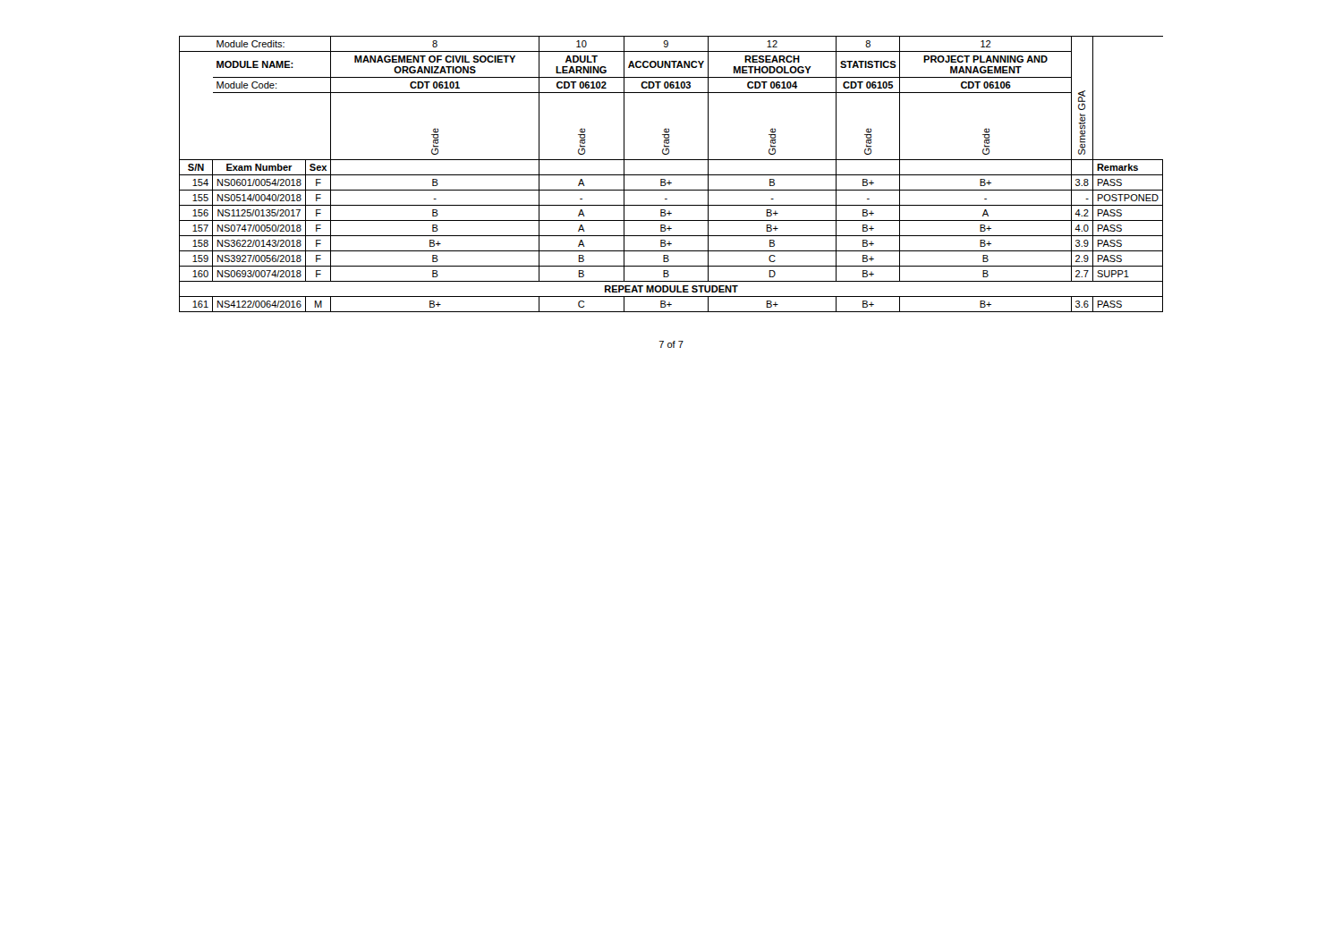| | Module Credits: | 8 | 10 | 9 | 12 | 8 | 12 | Semester GPA | |
| | MODULE NAME: | MANAGEMENT OF CIVIL SOCIETY ORGANIZATIONS | ADULT LEARNING | ACCOUNTANCY | RESEARCH METHODOLOGY | STATISTICS | PROJECT PLANNING AND MANAGEMENT | |
| | Module Code: | CDT 06101 | CDT 06102 | CDT 06103 | CDT 06104 | CDT 06105 | CDT 06106 | |
| | | | Grade | Grade | Grade | Grade | Grade | Grade | |
| S/N | Exam Number | Sex | | | | | | | | Remarks |
| 154 | NS0601/0054/2018 | F | B | A | B+ | B | B+ | B+ | 3.8 | PASS |
| 155 | NS0514/0040/2018 | F | - | - | - | - | - | - | - | POSTPONED |
| 156 | NS1125/0135/2017 | F | B | A | B+ | B+ | B+ | A | 4.2 | PASS |
| 157 | NS0747/0050/2018 | F | B | A | B+ | B+ | B+ | B+ | 4.0 | PASS |
| 158 | NS3622/0143/2018 | F | B+ | A | B+ | B | B+ | B+ | 3.9 | PASS |
| 159 | NS3927/0056/2018 | F | B | B | B | C | B+ | B | 2.9 | PASS |
| 160 | NS0693/0074/2018 | F | B | B | B | D | B+ | B | 2.7 | SUPP1 |
| REPEAT MODULE STUDENT |
| 161 | NS4122/0064/2016 | M | B+ | C | B+ | B+ | B+ | B+ | 3.6 | PASS |
7 of 7